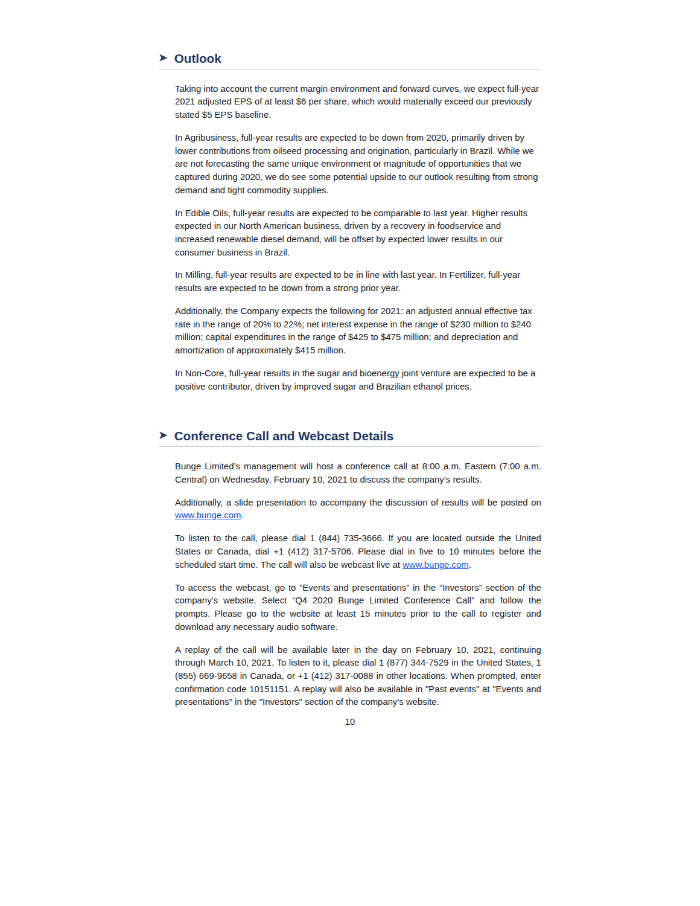➤Outlook
Taking into account the current margin environment and forward curves, we expect full-year 2021 adjusted EPS of at least $6 per share, which would materially exceed our previously stated $5 EPS baseline.
In Agribusiness, full-year results are expected to be down from 2020, primarily driven by lower contributions from oilseed processing and origination, particularly in Brazil. While we are not forecasting the same unique environment or magnitude of opportunities that we captured during 2020, we do see some potential upside to our outlook resulting from strong demand and tight commodity supplies.
In Edible Oils, full-year results are expected to be comparable to last year. Higher results expected in our North American business, driven by a recovery in foodservice and increased renewable diesel demand, will be offset by expected lower results in our consumer business in Brazil.
In Milling, full-year results are expected to be in line with last year. In Fertilizer, full-year results are expected to be down from a strong prior year.
Additionally, the Company expects the following for 2021: an adjusted annual effective tax rate in the range of 20% to 22%; net interest expense in the range of $230 million to $240 million; capital expenditures in the range of $425 to $475 million; and depreciation and amortization of approximately $415 million.
In Non-Core, full-year results in the sugar and bioenergy joint venture are expected to be a positive contributor, driven by improved sugar and Brazilian ethanol prices.
➤Conference Call and Webcast Details
Bunge Limited’s management will host a conference call at 8:00 a.m. Eastern (7:00 a.m. Central) on Wednesday, February 10, 2021 to discuss the company’s results.
Additionally, a slide presentation to accompany the discussion of results will be posted on www.bunge.com.
To listen to the call, please dial 1 (844) 735-3666. If you are located outside the United States or Canada, dial +1 (412) 317-5706. Please dial in five to 10 minutes before the scheduled start time. The call will also be webcast live at www.bunge.com.
To access the webcast, go to “Events and presentations” in the “Investors” section of the company’s website. Select “Q4 2020 Bunge Limited Conference Call” and follow the prompts. Please go to the website at least 15 minutes prior to the call to register and download any necessary audio software.
A replay of the call will be available later in the day on February 10, 2021, continuing through March 10, 2021. To listen to it, please dial 1 (877) 344-7529 in the United States, 1 (855) 669-9658 in Canada, or +1 (412) 317-0088 in other locations. When prompted, enter confirmation code 10151151. A replay will also be available in "Past events" at "Events and presentations" in the "Investors" section of the company's website.
10